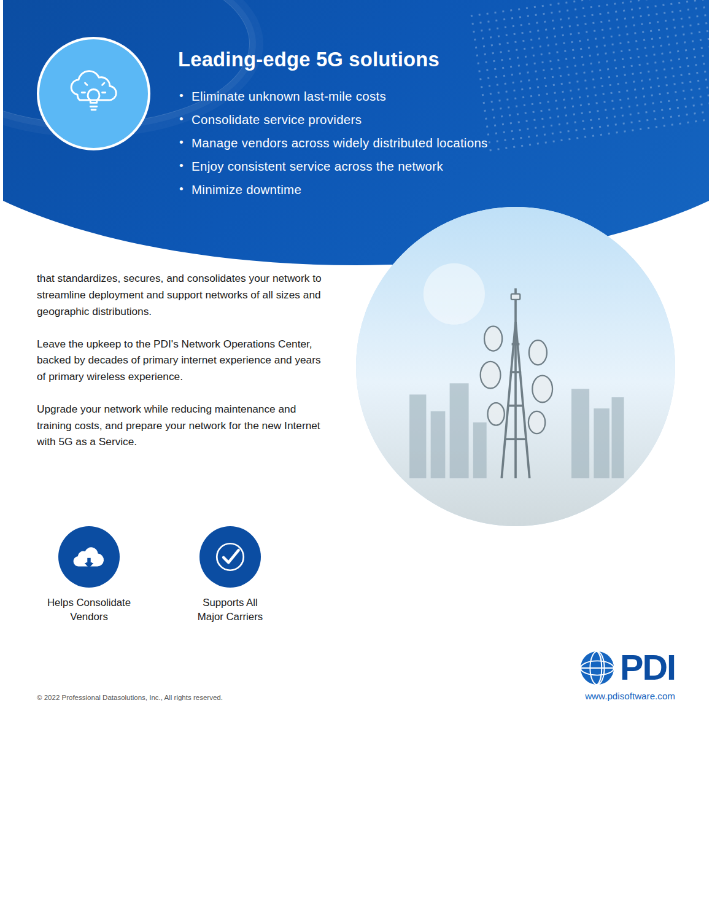Leading-edge 5G solutions
Eliminate unknown last-mile costs
Consolidate service providers
Manage vendors across widely distributed locations
Enjoy consistent service across the network
Minimize downtime
Streamline your business
5G as a Service is a fully managed primary Internet solution that standardizes, secures, and consolidates your network to streamline deployment and support networks of all sizes and geographic distributions.
Leave the upkeep to the PDI's Network Operations Center, backed by decades of primary internet experience and years of primary wireless experience.
Upgrade your network while reducing maintenance and training costs, and prepare your network for the new Internet with 5G as a Service.
Helps Consolidate
Vendors
Supports All
Major Carriers
© 2022 Professional Datasolutions, Inc., All rights reserved.
PDI
www.pdisoftware.com